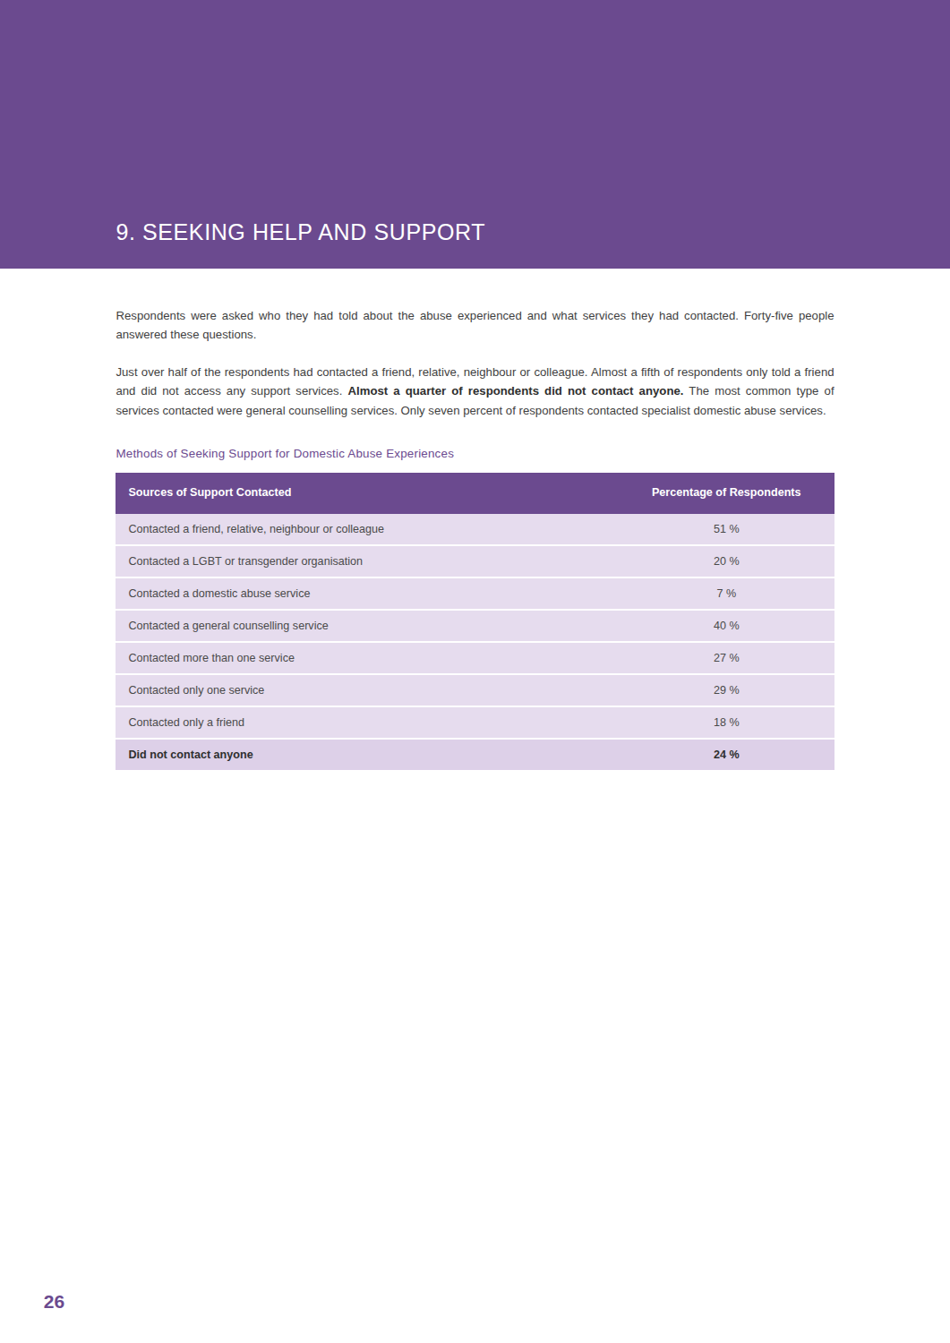9. SEEKING HELP AND SUPPORT
Respondents were asked who they had told about the abuse experienced and what services they had contacted. Forty-five people answered these questions.
Just over half of the respondents had contacted a friend, relative, neighbour or colleague. Almost a fifth of respondents only told a friend and did not access any support services. Almost a quarter of respondents did not contact anyone. The most common type of services contacted were general counselling services. Only seven percent of respondents contacted specialist domestic abuse services.
Methods of Seeking Support for Domestic Abuse Experiences
| Sources of Support Contacted | Percentage of Respondents |
| --- | --- |
| Contacted a friend, relative, neighbour or colleague | 51 % |
| Contacted a LGBT or transgender organisation | 20 % |
| Contacted a domestic abuse service | 7 % |
| Contacted a general counselling service | 40 % |
| Contacted more than one service | 27 % |
| Contacted only one service | 29 % |
| Contacted only a friend | 18 % |
| Did not contact anyone | 24 % |
26